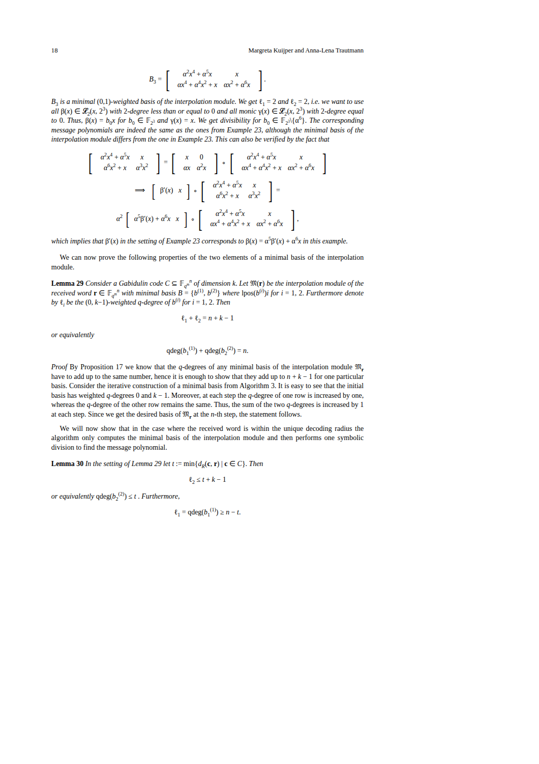18 Margreta Kuijper and Anna-Lena Trautmann
B3 = [
| α 2 x 4 + α 5 x | x |
| αx 4 + α 4 x 2 + x | αx 2 + α 6 x |
].
B3 is a minimal (0,1)-weighted basis of the interpolation module. We get ℓ1 = 2 and ℓ2 = 2, i.e. we want to use all β(x) ∈ 𝓛2(x, 23) with 2-degree less than or equal to 0 and all monic γ(x) ∈ 𝓛2(x, 23) with 2-degree equal to 0. Thus, β(x) = b0x for b0 ∈ 𝔽23 and γ(x) = x. We get divisibility for b0 ∈ 𝔽23\{α6}. The corresponding message polynomials are indeed the same as the ones from Example 23, although the minimal basis of the interpolation module differs from the one in Example 23. This can also be verified by the fact that
[
| α 2 x 4 + α 5 x | x |
| α 6 x 2 + x | α 3 x 2 |
] = [
| x | 0 |
| αx | α 2 x |
] ∘ [
| α 2 x 4 + α 5 x | x |
| αx 4 + α 4 x 2 + x | αx 2 + α 6 x |
]
⟹ [ β′(x) x ] ∘ [
| α 2 x 4 + α 5 x | x |
| α 6 x 2 + x | α 3 x 2 |
] =
α2 [ α5β′(x) + α6x x ] ∘ [
| α 2 x 4 + α 5 x | x |
| αx 4 + α 4 x 2 + x | αx 2 + α 6 x |
],
which implies that β′(x) in the setting of Example 23 corresponds to β(x) = α5β′(x) + α6x in this example.
We can now prove the following properties of the two elements of a minimal basis of the interpolation module.
Lemma 29 Consider a Gabidulin code C ⊆ 𝔽qmn of dimension k. Let 𝔐(r) be the interpolation module of the received word r ∈ 𝔽qmn with minimal basis B = {b(1), b(2)} where lpos(b(i))i for i = 1, 2. Furthermore denote by ℓi be the (0, k−1)-weighted q-degree of b(i) for i = 1, 2. Then
ℓ1 + ℓ2 = n + k − 1
or equivalently
qdeg(b1(1)) + qdeg(b2(2)) = n.
Proof By Proposition 17 we know that the q-degrees of any minimal basis of the interpolation module 𝔐r have to add up to the same number, hence it is enough to show that they add up to n + k − 1 for one particular basis. Consider the iterative construction of a minimal basis from Algorithm 3. It is easy to see that the initial basis has weighted q-degrees 0 and k − 1. Moreover, at each step the q-degree of one row is increased by one, whereas the q-degree of the other row remains the same. Thus, the sum of the two q-degrees is increased by 1 at each step. Since we get the desired basis of 𝔐r at the n-th step, the statement follows.
We will now show that in the case where the received word is within the unique decoding radius the algorithm only computes the minimal basis of the interpolation module and then performs one symbolic division to find the message polynomial.
Lemma 30 In the setting of Lemma 29 let t := min{dR(c, r) | c ∈ C}. Then
ℓ2 ≤ t + k − 1
or equivalently qdeg(b2(2)) ≤ t . Furthermore,
ℓ1 = qdeg(b1(1)) ≥ n − t.